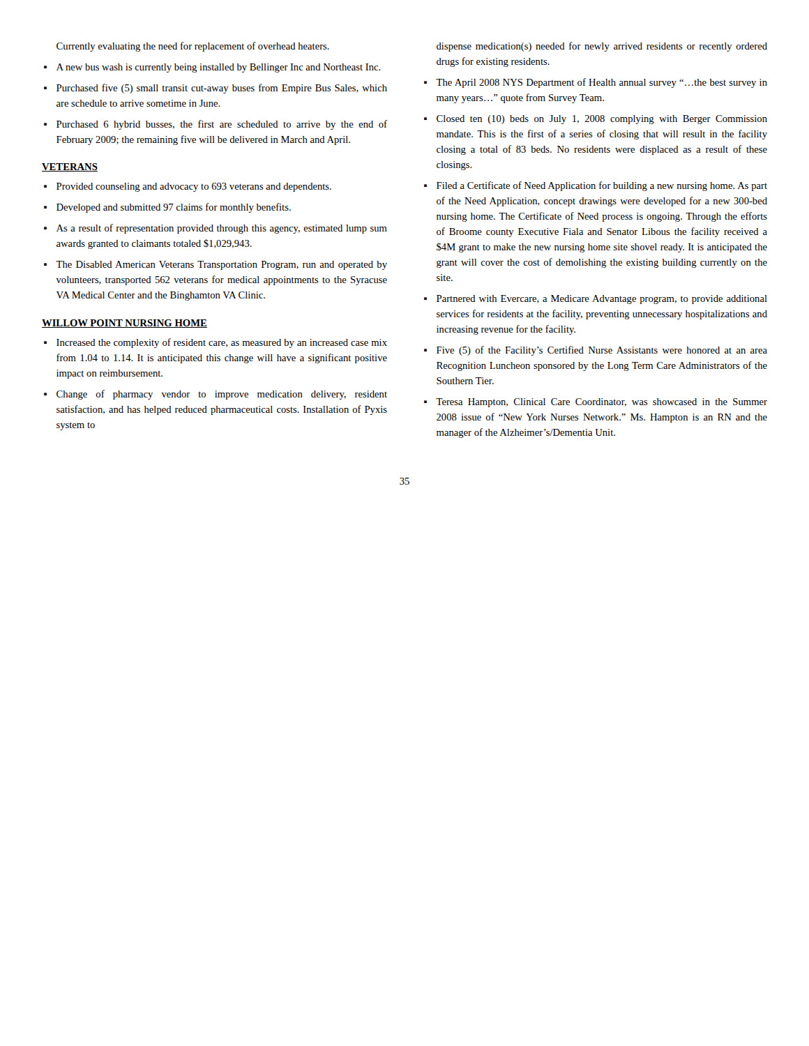Currently evaluating the need for replacement of overhead heaters.
A new bus wash is currently being installed by Bellinger Inc and Northeast Inc.
Purchased five (5) small transit cut-away buses from Empire Bus Sales, which are schedule to arrive sometime in June.
Purchased 6 hybrid busses, the first are scheduled to arrive by the end of February 2009; the remaining five will be delivered in March and April.
Veterans
Provided counseling and advocacy to 693 veterans and dependents.
Developed and submitted 97 claims for monthly benefits.
As a result of representation provided through this agency, estimated lump sum awards granted to claimants totaled $1,029,943.
The Disabled American Veterans Transportation Program, run and operated by volunteers, transported 562 veterans for medical appointments to the Syracuse VA Medical Center and the Binghamton VA Clinic.
Willow Point Nursing Home
Increased the complexity of resident care, as measured by an increased case mix from 1.04 to 1.14. It is anticipated this change will have a significant positive impact on reimbursement.
Change of pharmacy vendor to improve medication delivery, resident satisfaction, and has helped reduced pharmaceutical costs. Installation of Pyxis system to
dispense medication(s) needed for newly arrived residents or recently ordered drugs for existing residents.
The April 2008 NYS Department of Health annual survey “…the best survey in many years…” quote from Survey Team.
Closed ten (10) beds on July 1, 2008 complying with Berger Commission mandate. This is the first of a series of closing that will result in the facility closing a total of 83 beds. No residents were displaced as a result of these closings.
Filed a Certificate of Need Application for building a new nursing home. As part of the Need Application, concept drawings were developed for a new 300-bed nursing home. The Certificate of Need process is ongoing. Through the efforts of Broome county Executive Fiala and Senator Libous the facility received a $4M grant to make the new nursing home site shovel ready. It is anticipated the grant will cover the cost of demolishing the existing building currently on the site.
Partnered with Evercare, a Medicare Advantage program, to provide additional services for residents at the facility, preventing unnecessary hospitalizations and increasing revenue for the facility.
Five (5) of the Facility’s Certified Nurse Assistants were honored at an area Recognition Luncheon sponsored by the Long Term Care Administrators of the Southern Tier.
Teresa Hampton, Clinical Care Coordinator, was showcased in the Summer 2008 issue of “New York Nurses Network.” Ms. Hampton is an RN and the manager of the Alzheimer’s/Dementia Unit.
35